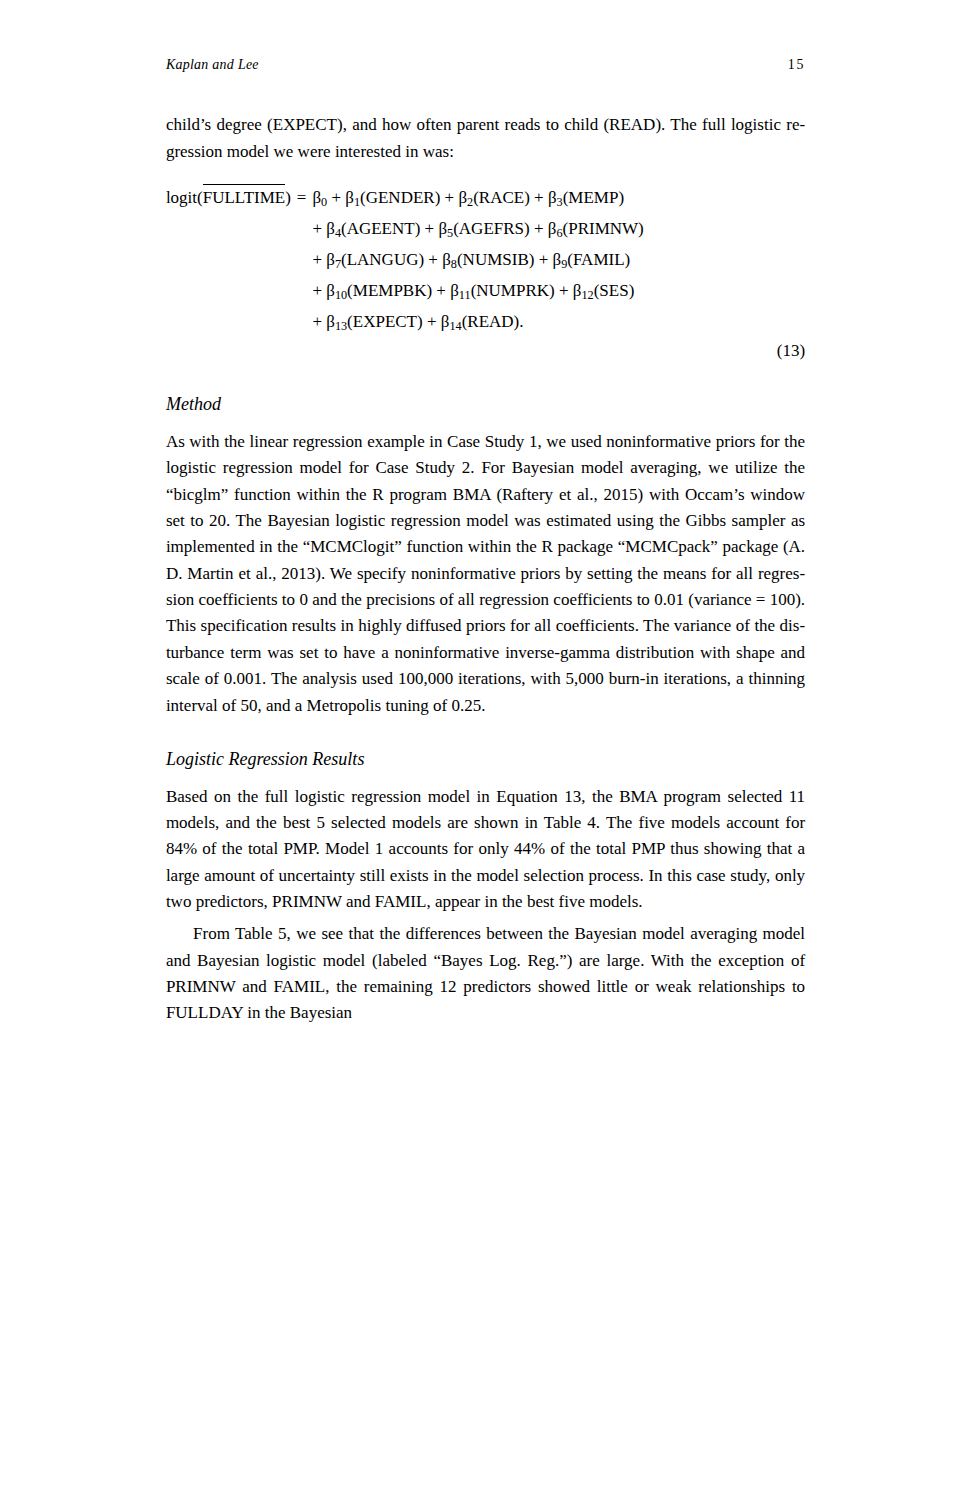Kaplan and Lee 15
child’s degree (EXPECT), and how often parent reads to child (READ). The full logistic regression model we were interested in was:
logit(FULLTIME)
=
β0 + β1(GENDER) + β2(RACE) + β3(MEMP)
+ β4(AGEENT) + β5(AGEFRS) + β6(PRIMNW)
+ β7(LANGUG) + β8(NUMSIB) + β9(FAMIL)
+ β10(MEMPBK) + β11(NUMPRK) + β12(SES)
+ β13(EXPECT) + β14(READ).
(13)
Method
As with the linear regression example in Case Study 1, we used noninformative priors for the logistic regression model for Case Study 2. For Bayesian model averaging, we utilize the “bicglm” function within the R program BMA (Raftery et al., 2015) with Occam’s window set to 20. The Bayesian logistic regression model was estimated using the Gibbs sampler as implemented in the “MCMClogit” function within the R package “MCMCpack” package (A. D. Martin et al., 2013). We specify noninformative priors by setting the means for all regression coefficients to 0 and the precisions of all regression coefficients to 0.01 (variance = 100). This specification results in highly diffused priors for all coefficients. The variance of the disturbance term was set to have a noninformative inverse-gamma distribution with shape and scale of 0.001. The analysis used 100,000 iterations, with 5,000 burn-in iterations, a thinning interval of 50, and a Metropolis tuning of 0.25.
Logistic Regression Results
Based on the full logistic regression model in Equation 13, the BMA program selected 11 models, and the best 5 selected models are shown in Table 4. The five models account for 84% of the total PMP. Model 1 accounts for only 44% of the total PMP thus showing that a large amount of uncertainty still exists in the model selection process. In this case study, only two predictors, PRIMNW and FAMIL, appear in the best five models.
From Table 5, we see that the differences between the Bayesian model averaging model and Bayesian logistic model (labeled “Bayes Log. Reg.”) are large. With the exception of PRIMNW and FAMIL, the remaining 12 predictors showed little or weak relationships to FULLDAY in the Bayesian